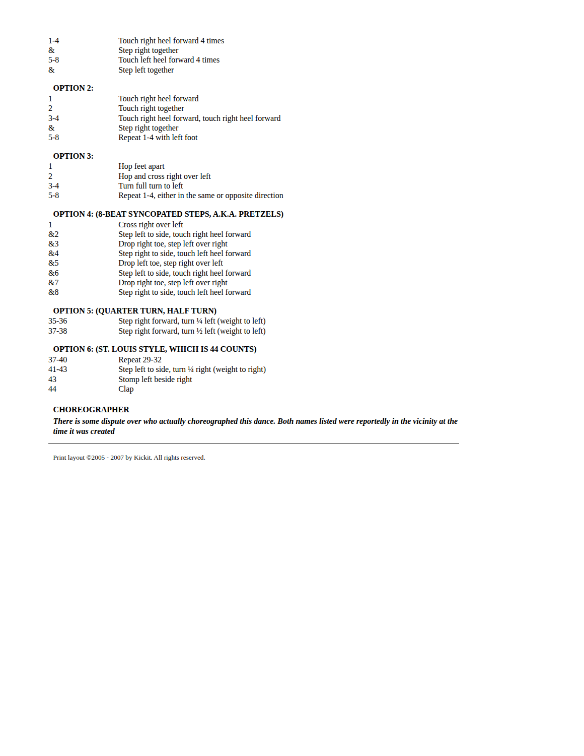| 1-4 | Touch right heel forward 4 times |
| & | Step right together |
| 5-8 | Touch left heel forward 4 times |
| & | Step left together |
Option 2:
| 1 | Touch right heel forward |
| 2 | Touch right together |
| 3-4 | Touch right heel forward, touch right heel forward |
| & | Step right together |
| 5-8 | Repeat 1-4 with left foot |
Option 3:
| 1 | Hop feet apart |
| 2 | Hop and cross right over left |
| 3-4 | Turn full turn to left |
| 5-8 | Repeat 1-4, either in the same or opposite direction |
Option 4: (8-Beat Syncopated Steps, a.k.a. Pretzels)
| 1 | Cross right over left |
| &2 | Step left to side, touch right heel forward |
| &3 | Drop right toe, step left over right |
| &4 | Step right to side, touch left heel forward |
| &5 | Drop left toe, step right over left |
| &6 | Step left to side, touch right heel forward |
| &7 | Drop right toe, step left over right |
| &8 | Step right to side, touch left heel forward |
Option 5: (Quarter Turn, Half Turn)
| 35-36 | Step right forward, turn ¼ left (weight to left) |
| 37-38 | Step right forward, turn ½ left (weight to left) |
Option 6: (St. Louis Style, Which Is 44 Counts)
| 37-40 | Repeat 29-32 |
| 41-43 | Step left to side, turn ¼ right (weight to right) |
| 43 | Stomp left beside right |
| 44 | Clap |
Choreographer
There is some dispute over who actually choreographed this dance. Both names listed were reportedly in the vicinity at the time it was created
Print layout ©2005 - 2007 by Kickit. All rights reserved.